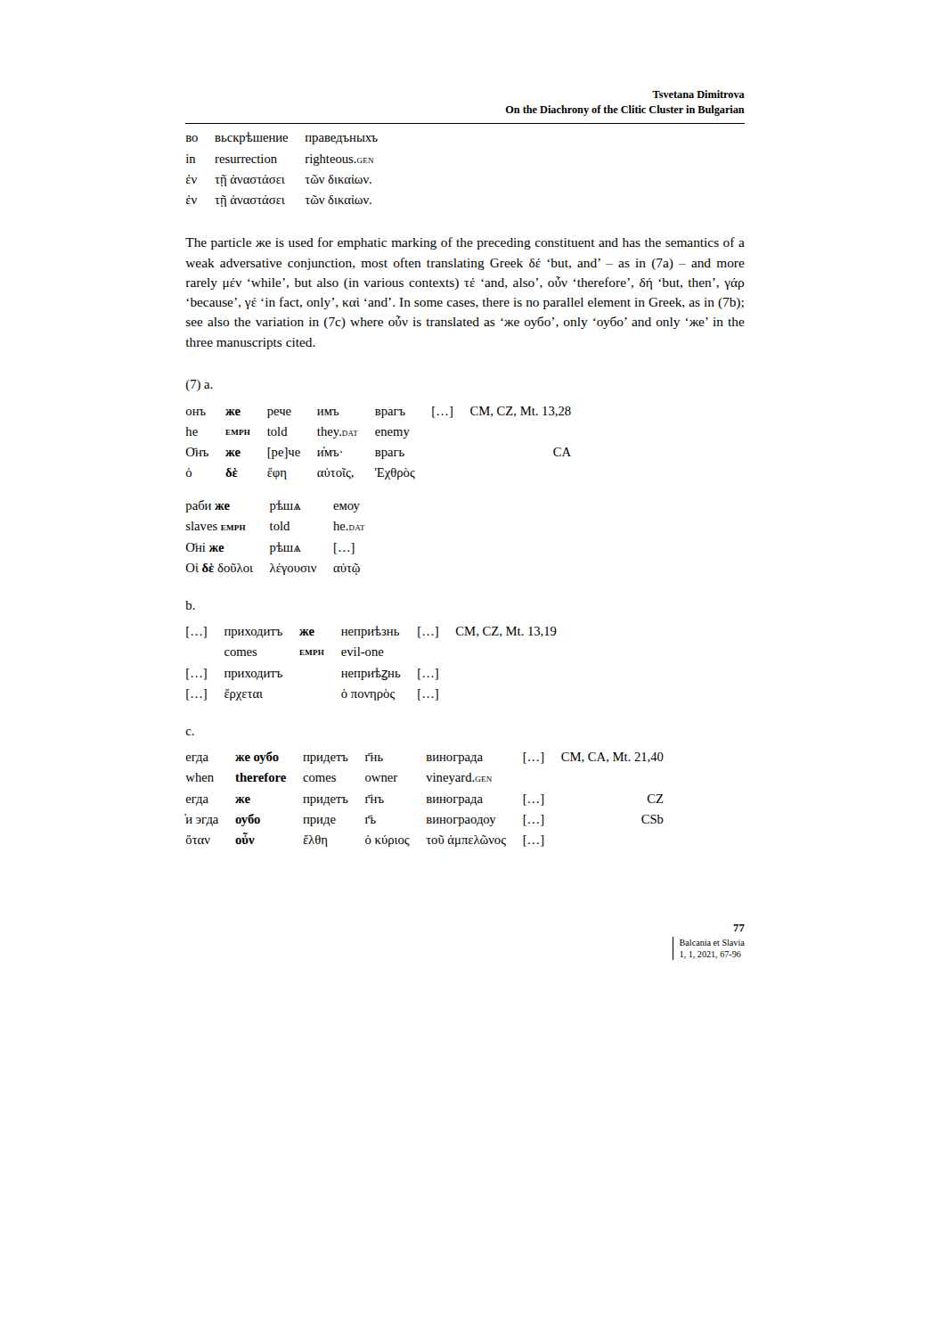Tsvetana Dimitrova
On the Diachrony of the Clitic Cluster in Bulgarian
| во | вьскрѣшение | праведъныхъ |
| in | resurrection | righteous. gen |
| ἐν | τῇ ἀναστάσει | τῶν δικαίων. |
| ἐν | τῇ ἀναστάσει | τῶν δικαίων. |
The particle же is used for emphatic marking of the preceding constituent and has the semantics of a weak adversative conjunction, most often translating Greek δέ ‘but, and’ – as in (7a) – and more rarely μέν ‘while’, but also (in various contexts) τέ ‘and, also’, οὖν ‘therefore’, δή ‘but, then’, γάρ ‘because’, γέ ‘in fact, only’, καὶ ‘and’. In some cases, there is no parallel element in Greek, as in (7b); see also the variation in (7c) where οὖν is translated as ‘же оубо’, only ‘оубо’ and only ‘же’ in the three manuscripts cited.
(7) a.
| онъ | же | рече | имъ | врагъ | […] | CM, CZ, Mt. 13,28 |
| he | emph | told | they. dat | enemy | | |
| О҃нъ | же | [ре]че | и҅мъ· | врагь | | CA |
| ὁ | δὲ | ἔφη | αὐτοῖς, | Ἐχθρὸς | | |
| раби же | рѣшѧ | емоу |
| slaves emph | told | he. dat |
| О҃нi же | рѣшѧ | […] |
| Οἱ δὲ δοῦλοι | λέγουσιν | αὐτῷ |
b.
| […] | приходитъ | же | неприѣзнь | […] | CM, CZ, Mt. 13,19 |
| | comes | emph | evil-one | | |
| […] | приходитъ | | неприѣꙁнь | […] | |
| […] | ἔρχεται | | ὁ πονηρὸς | […] | |
c.
| егда | же оубо | придетъ | г҃нь | винограда | […] | CM, CA, Mt. 21,40 |
| when | therefore | comes | owner | vineyard. gen | | |
| егда | же | придетъ | г҃нъ | винограда | […] | CZ |
| ҅и эгда | оубо | приде | г҃ь | винограодоу | […] | CSb |
| ὅταν | οὖν | ἔλθη | ὁ κύριος | τοῦ ἀμπελῶνος | […] | |
77
Balcania et Slavia
1, 1, 2021, 67-96